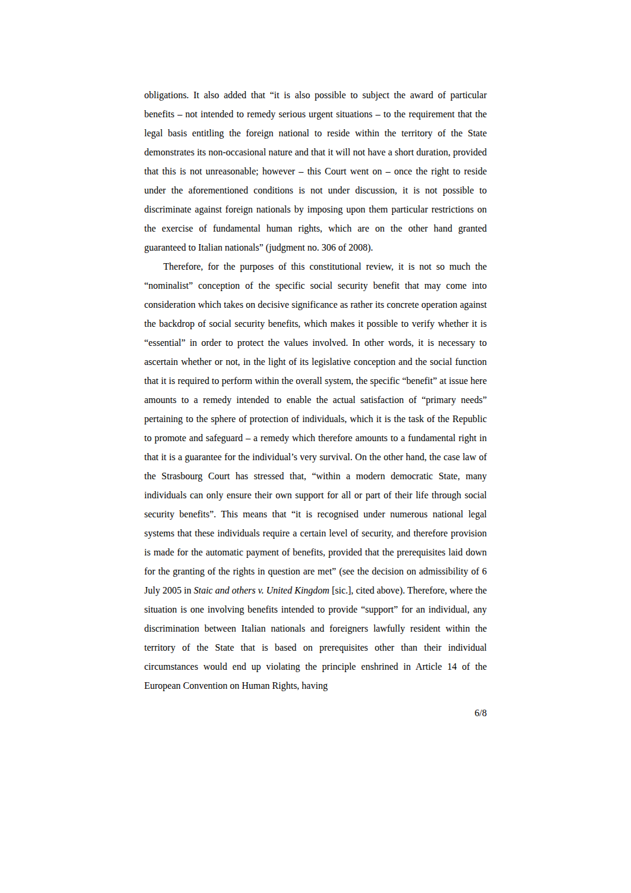obligations. It also added that “it is also possible to subject the award of particular benefits – not intended to remedy serious urgent situations – to the requirement that the legal basis entitling the foreign national to reside within the territory of the State demonstrates its non-occasional nature and that it will not have a short duration, provided that this is not unreasonable; however – this Court went on – once the right to reside under the aforementioned conditions is not under discussion, it is not possible to discriminate against foreign nationals by imposing upon them particular restrictions on the exercise of fundamental human rights, which are on the other hand granted guaranteed to Italian nationals” (judgment no. 306 of 2008).
Therefore, for the purposes of this constitutional review, it is not so much the “nominalist” conception of the specific social security benefit that may come into consideration which takes on decisive significance as rather its concrete operation against the backdrop of social security benefits, which makes it possible to verify whether it is “essential” in order to protect the values involved. In other words, it is necessary to ascertain whether or not, in the light of its legislative conception and the social function that it is required to perform within the overall system, the specific “benefit” at issue here amounts to a remedy intended to enable the actual satisfaction of “primary needs” pertaining to the sphere of protection of individuals, which it is the task of the Republic to promote and safeguard – a remedy which therefore amounts to a fundamental right in that it is a guarantee for the individual’s very survival. On the other hand, the case law of the Strasbourg Court has stressed that, “within a modern democratic State, many individuals can only ensure their own support for all or part of their life through social security benefits”. This means that “it is recognised under numerous national legal systems that these individuals require a certain level of security, and therefore provision is made for the automatic payment of benefits, provided that the prerequisites laid down for the granting of the rights in question are met” (see the decision on admissibility of 6 July 2005 in Staic and others v. United Kingdom [sic.], cited above). Therefore, where the situation is one involving benefits intended to provide “support” for an individual, any discrimination between Italian nationals and foreigners lawfully resident within the territory of the State that is based on prerequisites other than their individual circumstances would end up violating the principle enshrined in Article 14 of the European Convention on Human Rights, having
6/8